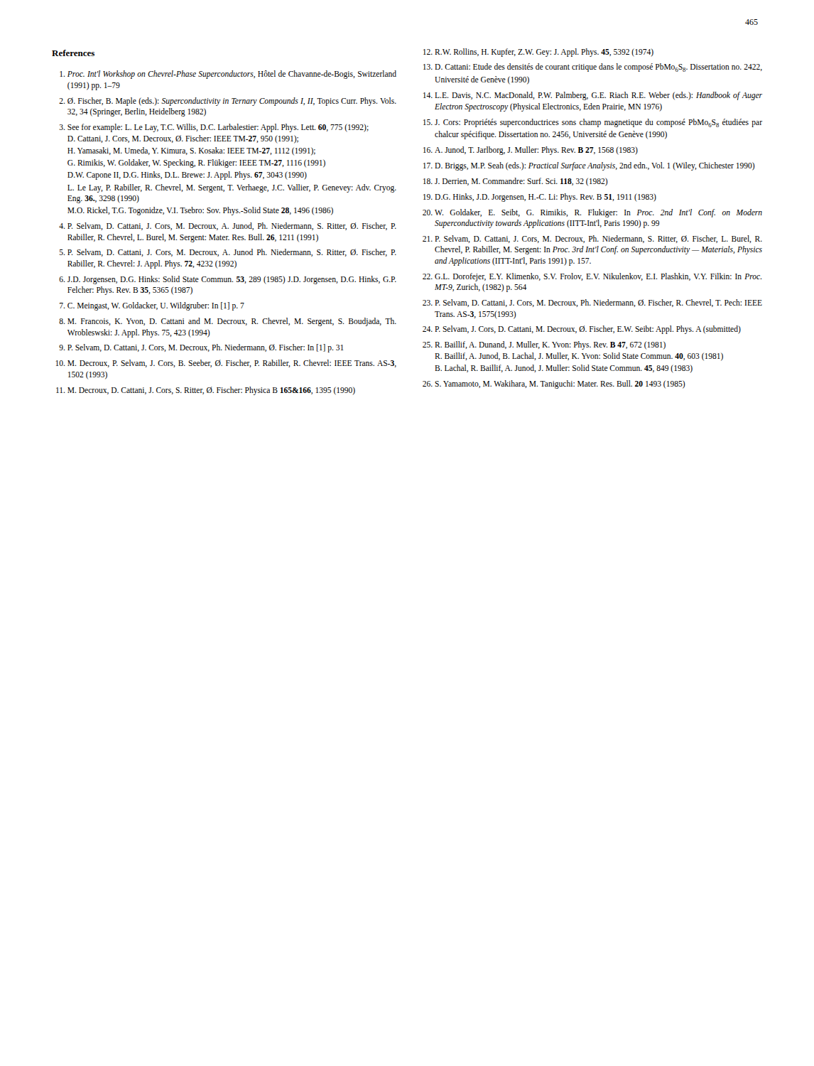465
References
Proc. Int'l Workshop on Chevrel-Phase Superconductors, Hôtel de Chavanne-de-Bogis, Switzerland (1991) pp. 1–79
Ø. Fischer, B. Maple (eds.): Superconductivity in Ternary Compounds I, II, Topics Curr. Phys. Vols. 32, 34 (Springer, Berlin, Heidelberg 1982)
See for example: L. Le Lay, T.C. Willis, D.C. Larbalestier: Appl. Phys. Lett. 60, 775 (1992);
D. Cattani, J. Cors, M. Decroux, Ø. Fischer: IEEE TM-27, 950 (1991);
H. Yamasaki, M. Umeda, Y. Kimura, S. Kosaka: IEEE TM-27, 1112 (1991);
G. Rimikis, W. Goldaker, W. Specking, R. Flükiger: IEEE TM-27, 1116 (1991)
D.W. Capone II, D.G. Hinks, D.L. Brewe: J. Appl. Phys. 67, 3043 (1990)
L. Le Lay, P. Rabiller, R. Chevrel, M. Sergent, T. Verhaege, J.C. Vallier, P. Genevey: Adv. Cryog. Eng. 36., 3298 (1990)
M.O. Rickel, T.G. Togonidze, V.I. Tsebro: Sov. Phys.-Solid State 28, 1496 (1986)
P. Selvam, D. Cattani, J. Cors, M. Decroux, A. Junod, Ph. Niedermann, S. Ritter, Ø. Fischer, P. Rabiller, R. Chevrel, L. Burel, M. Sergent: Mater. Res. Bull. 26, 1211 (1991)
P. Selvam, D. Cattani, J. Cors, M. Decroux, A. Junod Ph. Niedermann, S. Ritter, Ø. Fischer, P. Rabiller, R. Chevrel: J. Appl. Phys. 72, 4232 (1992)
J.D. Jorgensen, D.G. Hinks: Solid State Commun. 53, 289 (1985) J.D. Jorgensen, D.G. Hinks, G.P. Felcher: Phys. Rev. B 35, 5365 (1987)
C. Meingast, W. Goldacker, U. Wildgruber: In [1] p. 7
M. Francois, K. Yvon, D. Cattani and M. Decroux, R. Chevrel, M. Sergent, S. Boudjada, Th. Wrobleswski: J. Appl. Phys. 75, 423 (1994)
P. Selvam, D. Cattani, J. Cors, M. Decroux, Ph. Niedermann, Ø. Fischer: In [1] p. 31
M. Decroux, P. Selvam, J. Cors, B. Seeber, Ø. Fischer, P. Rabiller, R. Chevrel: IEEE Trans. AS-3, 1502 (1993)
M. Decroux, D. Cattani, J. Cors, S. Ritter, Ø. Fischer: Physica B 165&166, 1395 (1990)
R.W. Rollins, H. Kupfer, Z.W. Gey: J. Appl. Phys. 45, 5392 (1974)
D. Cattani: Etude des densités de courant critique dans le composé PbMo6S8. Dissertation no. 2422, Université de Genève (1990)
L.E. Davis, N.C. MacDonald, P.W. Palmberg, G.E. Riach R.E. Weber (eds.): Handbook of Auger Electron Spectroscopy (Physical Electronics, Eden Prairie, MN 1976)
J. Cors: Propriétés superconductrices sons champ magnetique du composé PbMo6S8 étudiées par chalcur spécifique. Dissertation no. 2456, Université de Genève (1990)
A. Junod, T. Jarlborg, J. Muller: Phys. Rev. B 27, 1568 (1983)
D. Briggs, M.P. Seah (eds.): Practical Surface Analysis, 2nd edn., Vol. 1 (Wiley, Chichester 1990)
J. Derrien, M. Commandre: Surf. Sci. 118, 32 (1982)
D.G. Hinks, J.D. Jorgensen, H.-C. Li: Phys. Rev. B 51, 1911 (1983)
W. Goldaker, E. Seibt, G. Rimikis, R. Flukiger: In Proc. 2nd Int'l Conf. on Modern Superconductivity towards Applications (IITT-Int'l, Paris 1990) p. 99
P. Selvam, D. Cattani, J. Cors, M. Decroux, Ph. Niedermann, S. Ritter, Ø. Fischer, L. Burel, R. Chevrel, P. Rabiller, M. Sergent: In Proc. 3rd Int'l Conf. on Superconductivity — Materials, Physics and Applications (IITT-Int'l, Paris 1991) p. 157.
G.L. Dorofejer, E.Y. Klimenko, S.V. Frolov, E.V. Nikulenkov, E.I. Plashkin, V.Y. Filkin: In Proc. MT-9, Zurich, (1982) p. 564
P. Selvam, D. Cattani, J. Cors, M. Decroux, Ph. Niedermann, Ø. Fischer, R. Chevrel, T. Pech: IEEE Trans. AS-3, 1575(1993)
P. Selvam, J. Cors, D. Cattani, M. Decroux, Ø. Fischer, E.W. Seibt: Appl. Phys. A (submitted)
R. Baillif, A. Dunand, J. Muller, K. Yvon: Phys. Rev. B 47, 672 (1981)
R. Baillif, A. Junod, B. Lachal, J. Muller, K. Yvon: Solid State Commun. 40, 603 (1981)
B. Lachal, R. Baillif, A. Junod, J. Muller: Solid State Commun. 45, 849 (1983)
S. Yamamoto, M. Wakihara, M. Taniguchi: Mater. Res. Bull. 20 1493 (1985)